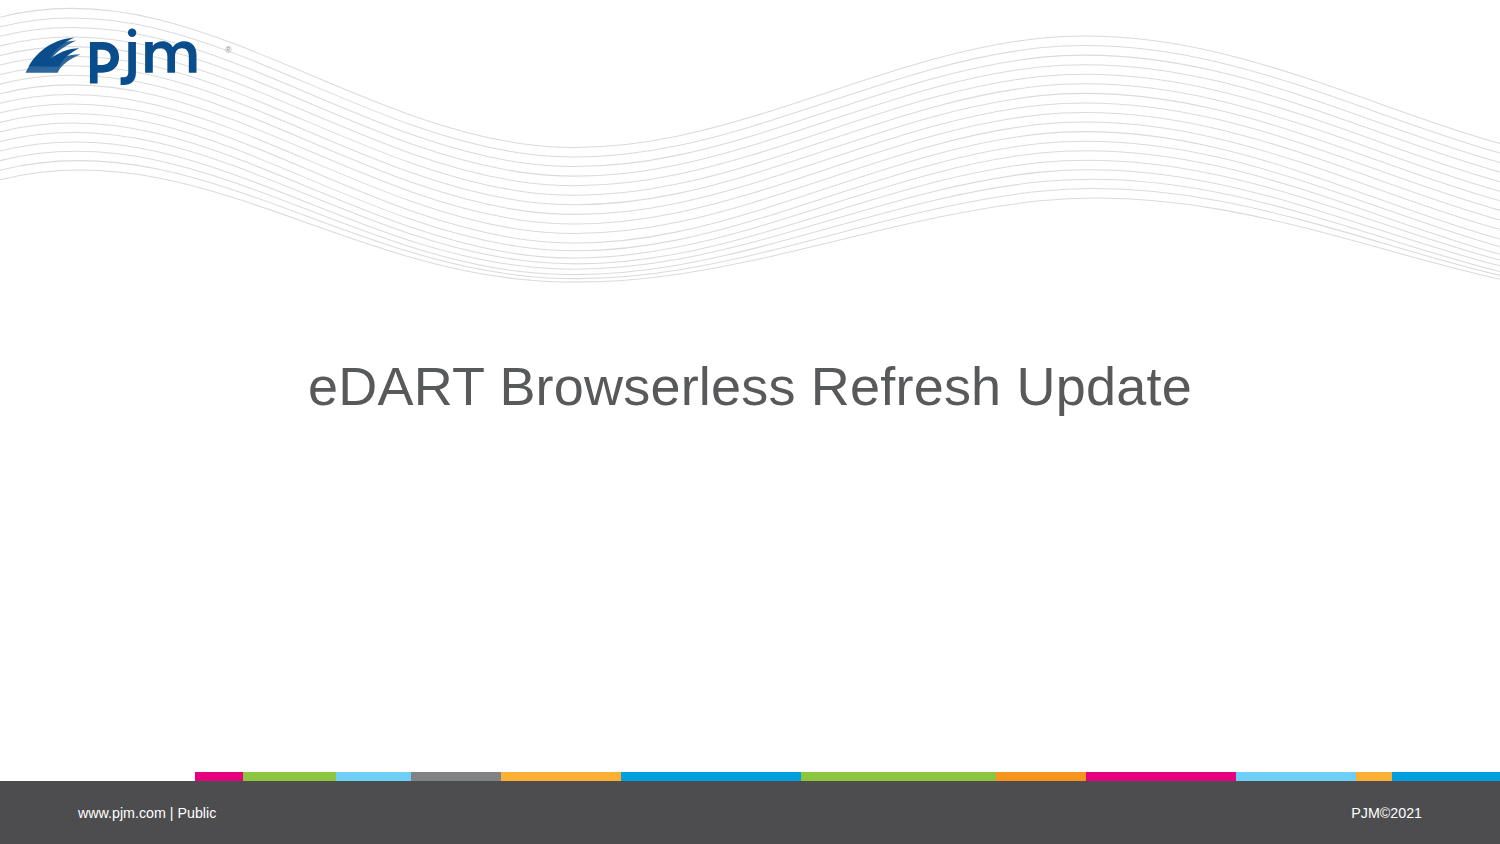®
eDART Browserless Refresh Update
www.pjm.com | Public
PJM©2021